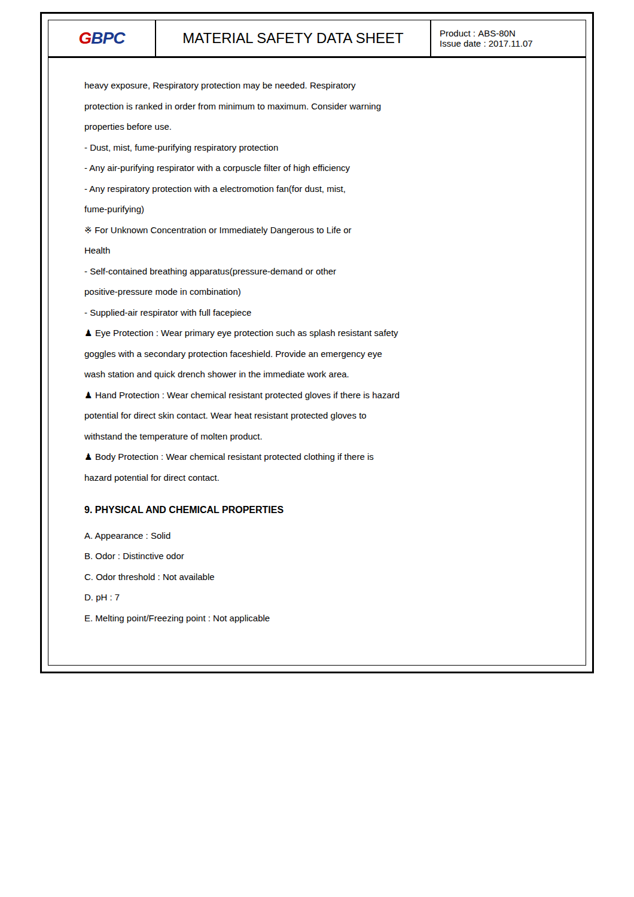GBPC
MATERIAL SAFETY DATA SHEET
Product : ABS-80N
Issue date : 2017.11.07
heavy exposure, Respiratory protection may be needed. Respiratory
protection is ranked in order from minimum to maximum. Consider warning
properties before use.
- Dust, mist, fume-purifying respiratory protection
- Any air-purifying respirator with a corpuscle filter of high efficiency
- Any respiratory protection with a electromotion fan(for dust, mist,
fume-purifying)
※ For Unknown Concentration or Immediately Dangerous to Life or
Health
- Self-contained breathing apparatus(pressure-demand or other
positive-pressure mode in combination)
- Supplied-air respirator with full facepiece
♟Eye Protection : Wear primary eye protection such as splash resistant safety
goggles with a secondary protection faceshield. Provide an emergency eye
wash station and quick drench shower in the immediate work area.
♟Hand Protection : Wear chemical resistant protected gloves if there is hazard
potential for direct skin contact. Wear heat resistant protected gloves to
withstand the temperature of molten product.
♟Body Protection : Wear chemical resistant protected clothing if there is
hazard potential for direct contact.
9. PHYSICAL AND CHEMICAL PROPERTIES
A. Appearance : Solid
B. Odor : Distinctive odor
C. Odor threshold : Not available
D. pH : 7
E. Melting point/Freezing point : Not applicable